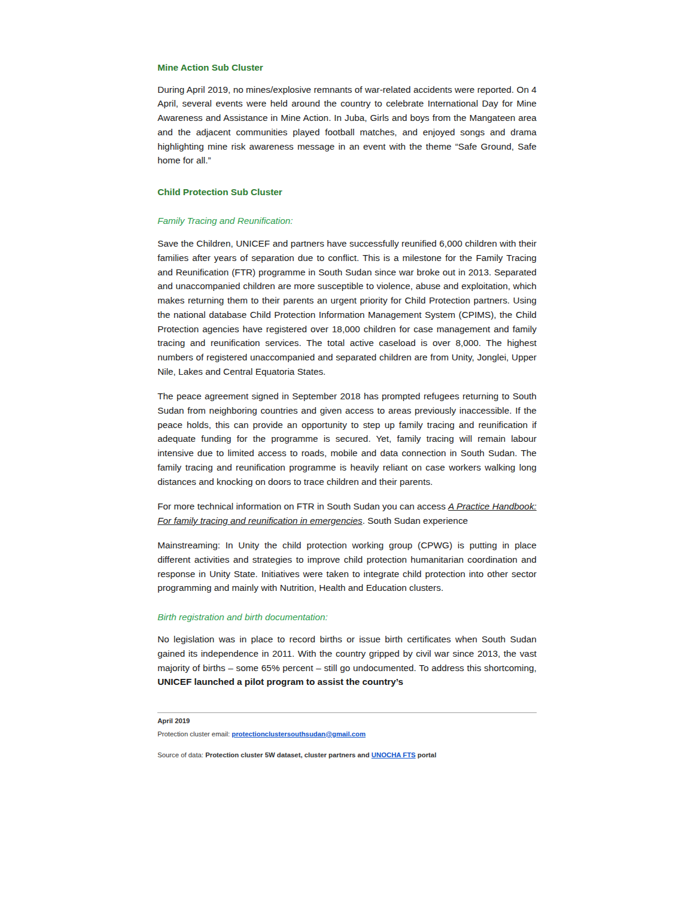Mine Action Sub Cluster
During April 2019, no mines/explosive remnants of war-related accidents were reported. On 4 April, several events were held around the country to celebrate International Day for Mine Awareness and Assistance in Mine Action. In Juba, Girls and boys from the Mangateen area and the adjacent communities played football matches, and enjoyed songs and drama highlighting mine risk awareness message in an event with the theme “Safe Ground, Safe home for all.”
Child Protection Sub Cluster
Family Tracing and Reunification:
Save the Children, UNICEF and partners have successfully reunified 6,000 children with their families after years of separation due to conflict. This is a milestone for the Family Tracing and Reunification (FTR) programme in South Sudan since war broke out in 2013. Separated and unaccompanied children are more susceptible to violence, abuse and exploitation, which makes returning them to their parents an urgent priority for Child Protection partners. Using the national database Child Protection Information Management System (CPIMS), the Child Protection agencies have registered over 18,000 children for case management and family tracing and reunification services. The total active caseload is over 8,000. The highest numbers of registered unaccompanied and separated children are from Unity, Jonglei, Upper Nile, Lakes and Central Equatoria States.
The peace agreement signed in September 2018 has prompted refugees returning to South Sudan from neighboring countries and given access to areas previously inaccessible. If the peace holds, this can provide an opportunity to step up family tracing and reunification if adequate funding for the programme is secured. Yet, family tracing will remain labour intensive due to limited access to roads, mobile and data connection in South Sudan. The family tracing and reunification programme is heavily reliant on case workers walking long distances and knocking on doors to trace children and their parents.
For more technical information on FTR in South Sudan you can access A Practice Handbook: For family tracing and reunification in emergencies. South Sudan experience
Mainstreaming: In Unity the child protection working group (CPWG) is putting in place different activities and strategies to improve child protection humanitarian coordination and response in Unity State. Initiatives were taken to integrate child protection into other sector programming and mainly with Nutrition, Health and Education clusters.
Birth registration and birth documentation:
No legislation was in place to record births or issue birth certificates when South Sudan gained its independence in 2011. With the country gripped by civil war since 2013, the vast majority of births – some 65% percent – still go undocumented. To address this shortcoming, UNICEF launched a pilot program to assist the country’s
April 2019
Protection cluster email: protectionclustersouthsudan@gmail.com Source of data: Protection cluster 5W dataset, cluster partners and UNOCHA FTS portal